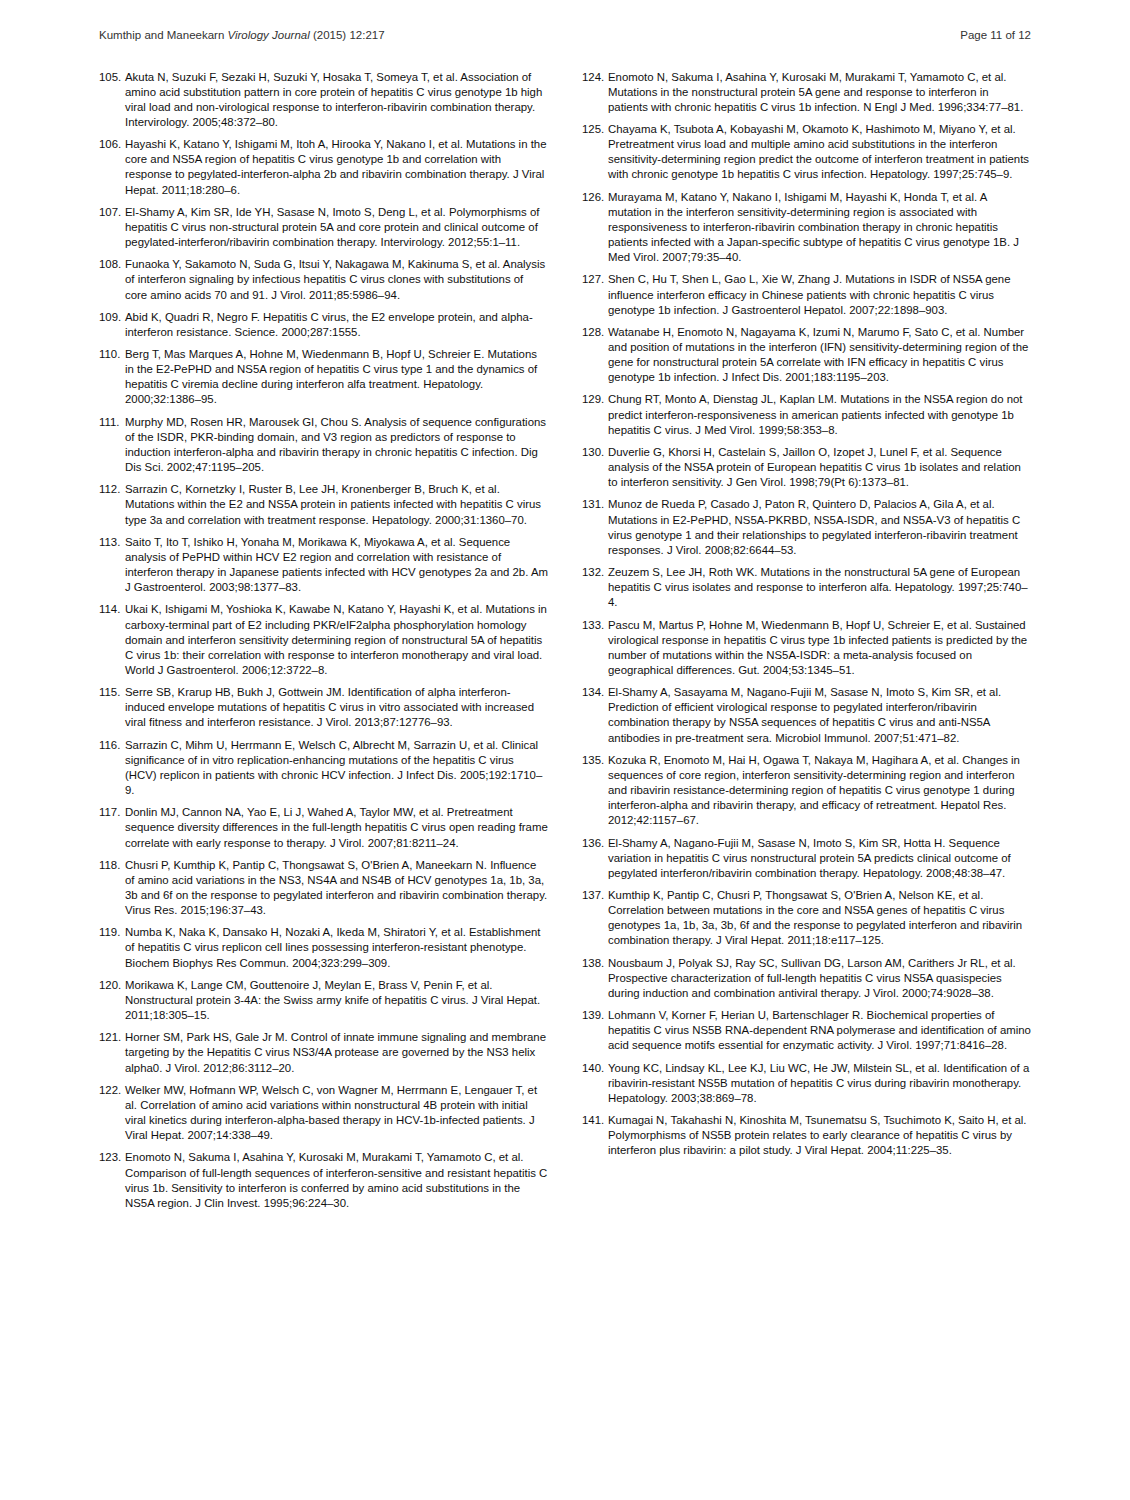Kumthip and Maneekarn Virology Journal (2015) 12:217
Page 11 of 12
105. Akuta N, Suzuki F, Sezaki H, Suzuki Y, Hosaka T, Someya T, et al. Association of amino acid substitution pattern in core protein of hepatitis C virus genotype 1b high viral load and non-virological response to interferon-ribavirin combination therapy. Intervirology. 2005;48:372–80.
106. Hayashi K, Katano Y, Ishigami M, Itoh A, Hirooka Y, Nakano I, et al. Mutations in the core and NS5A region of hepatitis C virus genotype 1b and correlation with response to pegylated-interferon-alpha 2b and ribavirin combination therapy. J Viral Hepat. 2011;18:280–6.
107. El-Shamy A, Kim SR, Ide YH, Sasase N, Imoto S, Deng L, et al. Polymorphisms of hepatitis C virus non-structural protein 5A and core protein and clinical outcome of pegylated-interferon/ribavirin combination therapy. Intervirology. 2012;55:1–11.
108. Funaoka Y, Sakamoto N, Suda G, Itsui Y, Nakagawa M, Kakinuma S, et al. Analysis of interferon signaling by infectious hepatitis C virus clones with substitutions of core amino acids 70 and 91. J Virol. 2011;85:5986–94.
109. Abid K, Quadri R, Negro F. Hepatitis C virus, the E2 envelope protein, and alpha-interferon resistance. Science. 2000;287:1555.
110. Berg T, Mas Marques A, Hohne M, Wiedenmann B, Hopf U, Schreier E. Mutations in the E2-PePHD and NS5A region of hepatitis C virus type 1 and the dynamics of hepatitis C viremia decline during interferon alfa treatment. Hepatology. 2000;32:1386–95.
111. Murphy MD, Rosen HR, Marousek GI, Chou S. Analysis of sequence configurations of the ISDR, PKR-binding domain, and V3 region as predictors of response to induction interferon-alpha and ribavirin therapy in chronic hepatitis C infection. Dig Dis Sci. 2002;47:1195–205.
112. Sarrazin C, Kornetzky I, Ruster B, Lee JH, Kronenberger B, Bruch K, et al. Mutations within the E2 and NS5A protein in patients infected with hepatitis C virus type 3a and correlation with treatment response. Hepatology. 2000;31:1360–70.
113. Saito T, Ito T, Ishiko H, Yonaha M, Morikawa K, Miyokawa A, et al. Sequence analysis of PePHD within HCV E2 region and correlation with resistance of interferon therapy in Japanese patients infected with HCV genotypes 2a and 2b. Am J Gastroenterol. 2003;98:1377–83.
114. Ukai K, Ishigami M, Yoshioka K, Kawabe N, Katano Y, Hayashi K, et al. Mutations in carboxy-terminal part of E2 including PKR/eIF2alpha phosphorylation homology domain and interferon sensitivity determining region of nonstructural 5A of hepatitis C virus 1b: their correlation with response to interferon monotherapy and viral load. World J Gastroenterol. 2006;12:3722–8.
115. Serre SB, Krarup HB, Bukh J, Gottwein JM. Identification of alpha interferon-induced envelope mutations of hepatitis C virus in vitro associated with increased viral fitness and interferon resistance. J Virol. 2013;87:12776–93.
116. Sarrazin C, Mihm U, Herrmann E, Welsch C, Albrecht M, Sarrazin U, et al. Clinical significance of in vitro replication-enhancing mutations of the hepatitis C virus (HCV) replicon in patients with chronic HCV infection. J Infect Dis. 2005;192:1710–9.
117. Donlin MJ, Cannon NA, Yao E, Li J, Wahed A, Taylor MW, et al. Pretreatment sequence diversity differences in the full-length hepatitis C virus open reading frame correlate with early response to therapy. J Virol. 2007;81:8211–24.
118. Chusri P, Kumthip K, Pantip C, Thongsawat S, O'Brien A, Maneekarn N. Influence of amino acid variations in the NS3, NS4A and NS4B of HCV genotypes 1a, 1b, 3a, 3b and 6f on the response to pegylated interferon and ribavirin combination therapy. Virus Res. 2015;196:37–43.
119. Numba K, Naka K, Dansako H, Nozaki A, Ikeda M, Shiratori Y, et al. Establishment of hepatitis C virus replicon cell lines possessing interferon-resistant phenotype. Biochem Biophys Res Commun. 2004;323:299–309.
120. Morikawa K, Lange CM, Gouttenoire J, Meylan E, Brass V, Penin F, et al. Nonstructural protein 3-4A: the Swiss army knife of hepatitis C virus. J Viral Hepat. 2011;18:305–15.
121. Horner SM, Park HS, Gale Jr M. Control of innate immune signaling and membrane targeting by the Hepatitis C virus NS3/4A protease are governed by the NS3 helix alpha0. J Virol. 2012;86:3112–20.
122. Welker MW, Hofmann WP, Welsch C, von Wagner M, Herrmann E, Lengauer T, et al. Correlation of amino acid variations within nonstructural 4B protein with initial viral kinetics during interferon-alpha-based therapy in HCV-1b-infected patients. J Viral Hepat. 2007;14:338–49.
123. Enomoto N, Sakuma I, Asahina Y, Kurosaki M, Murakami T, Yamamoto C, et al. Comparison of full-length sequences of interferon-sensitive and resistant hepatitis C virus 1b. Sensitivity to interferon is conferred by amino acid substitutions in the NS5A region. J Clin Invest. 1995;96:224–30.
124. Enomoto N, Sakuma I, Asahina Y, Kurosaki M, Murakami T, Yamamoto C, et al. Mutations in the nonstructural protein 5A gene and response to interferon in patients with chronic hepatitis C virus 1b infection. N Engl J Med. 1996;334:77–81.
125. Chayama K, Tsubota A, Kobayashi M, Okamoto K, Hashimoto M, Miyano Y, et al. Pretreatment virus load and multiple amino acid substitutions in the interferon sensitivity-determining region predict the outcome of interferon treatment in patients with chronic genotype 1b hepatitis C virus infection. Hepatology. 1997;25:745–9.
126. Murayama M, Katano Y, Nakano I, Ishigami M, Hayashi K, Honda T, et al. A mutation in the interferon sensitivity-determining region is associated with responsiveness to interferon-ribavirin combination therapy in chronic hepatitis patients infected with a Japan-specific subtype of hepatitis C virus genotype 1B. J Med Virol. 2007;79:35–40.
127. Shen C, Hu T, Shen L, Gao L, Xie W, Zhang J. Mutations in ISDR of NS5A gene influence interferon efficacy in Chinese patients with chronic hepatitis C virus genotype 1b infection. J Gastroenterol Hepatol. 2007;22:1898–903.
128. Watanabe H, Enomoto N, Nagayama K, Izumi N, Marumo F, Sato C, et al. Number and position of mutations in the interferon (IFN) sensitivity-determining region of the gene for nonstructural protein 5A correlate with IFN efficacy in hepatitis C virus genotype 1b infection. J Infect Dis. 2001;183:1195–203.
129. Chung RT, Monto A, Dienstag JL, Kaplan LM. Mutations in the NS5A region do not predict interferon-responsiveness in american patients infected with genotype 1b hepatitis C virus. J Med Virol. 1999;58:353–8.
130. Duverlie G, Khorsi H, Castelain S, Jaillon O, Izopet J, Lunel F, et al. Sequence analysis of the NS5A protein of European hepatitis C virus 1b isolates and relation to interferon sensitivity. J Gen Virol. 1998;79(Pt 6):1373–81.
131. Munoz de Rueda P, Casado J, Paton R, Quintero D, Palacios A, Gila A, et al. Mutations in E2-PePHD, NS5A-PKRBD, NS5A-ISDR, and NS5A-V3 of hepatitis C virus genotype 1 and their relationships to pegylated interferon-ribavirin treatment responses. J Virol. 2008;82:6644–53.
132. Zeuzem S, Lee JH, Roth WK. Mutations in the nonstructural 5A gene of European hepatitis C virus isolates and response to interferon alfa. Hepatology. 1997;25:740–4.
133. Pascu M, Martus P, Hohne M, Wiedenmann B, Hopf U, Schreier E, et al. Sustained virological response in hepatitis C virus type 1b infected patients is predicted by the number of mutations within the NS5A-ISDR: a meta-analysis focused on geographical differences. Gut. 2004;53:1345–51.
134. El-Shamy A, Sasayama M, Nagano-Fujii M, Sasase N, Imoto S, Kim SR, et al. Prediction of efficient virological response to pegylated interferon/ribavirin combination therapy by NS5A sequences of hepatitis C virus and anti-NS5A antibodies in pre-treatment sera. Microbiol Immunol. 2007;51:471–82.
135. Kozuka R, Enomoto M, Hai H, Ogawa T, Nakaya M, Hagihara A, et al. Changes in sequences of core region, interferon sensitivity-determining region and interferon and ribavirin resistance-determining region of hepatitis C virus genotype 1 during interferon-alpha and ribavirin therapy, and efficacy of retreatment. Hepatol Res. 2012;42:1157–67.
136. El-Shamy A, Nagano-Fujii M, Sasase N, Imoto S, Kim SR, Hotta H. Sequence variation in hepatitis C virus nonstructural protein 5A predicts clinical outcome of pegylated interferon/ribavirin combination therapy. Hepatology. 2008;48:38–47.
137. Kumthip K, Pantip C, Chusri P, Thongsawat S, O'Brien A, Nelson KE, et al. Correlation between mutations in the core and NS5A genes of hepatitis C virus genotypes 1a, 1b, 3a, 3b, 6f and the response to pegylated interferon and ribavirin combination therapy. J Viral Hepat. 2011;18:e117–125.
138. Nousbaum J, Polyak SJ, Ray SC, Sullivan DG, Larson AM, Carithers Jr RL, et al. Prospective characterization of full-length hepatitis C virus NS5A quasispecies during induction and combination antiviral therapy. J Virol. 2000;74:9028–38.
139. Lohmann V, Korner F, Herian U, Bartenschlager R. Biochemical properties of hepatitis C virus NS5B RNA-dependent RNA polymerase and identification of amino acid sequence motifs essential for enzymatic activity. J Virol. 1997;71:8416–28.
140. Young KC, Lindsay KL, Lee KJ, Liu WC, He JW, Milstein SL, et al. Identification of a ribavirin-resistant NS5B mutation of hepatitis C virus during ribavirin monotherapy. Hepatology. 2003;38:869–78.
141. Kumagai N, Takahashi N, Kinoshita M, Tsunematsu S, Tsuchimoto K, Saito H, et al. Polymorphisms of NS5B protein relates to early clearance of hepatitis C virus by interferon plus ribavirin: a pilot study. J Viral Hepat. 2004;11:225–35.